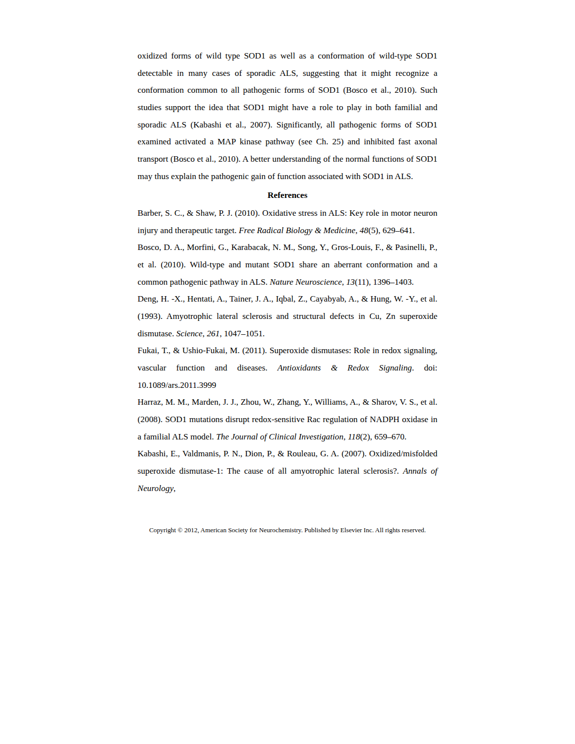oxidized forms of wild type SOD1 as well as a conformation of wild-type SOD1 detectable in many cases of sporadic ALS, suggesting that it might recognize a conformation common to all pathogenic forms of SOD1 (Bosco et al., 2010). Such studies support the idea that SOD1 might have a role to play in both familial and sporadic ALS (Kabashi et al., 2007). Significantly, all pathogenic forms of SOD1 examined activated a MAP kinase pathway (see Ch. 25) and inhibited fast axonal transport (Bosco et al., 2010). A better understanding of the normal functions of SOD1 may thus explain the pathogenic gain of function associated with SOD1 in ALS.
References
Barber, S. C., & Shaw, P. J. (2010). Oxidative stress in ALS: Key role in motor neuron injury and therapeutic target. Free Radical Biology & Medicine, 48(5), 629–641.
Bosco, D. A., Morfini, G., Karabacak, N. M., Song, Y., Gros-Louis, F., & Pasinelli, P., et al. (2010). Wild-type and mutant SOD1 share an aberrant conformation and a common pathogenic pathway in ALS. Nature Neuroscience, 13(11), 1396–1403.
Deng, H. -X., Hentati, A., Tainer, J. A., Iqbal, Z., Cayabyab, A., & Hung, W. -Y., et al. (1993). Amyotrophic lateral sclerosis and structural defects in Cu, Zn superoxide dismutase. Science, 261, 1047–1051.
Fukai, T., & Ushio-Fukai, M. (2011). Superoxide dismutases: Role in redox signaling, vascular function and diseases. Antioxidants & Redox Signaling. doi: 10.1089/ars.2011.3999
Harraz, M. M., Marden, J. J., Zhou, W., Zhang, Y., Williams, A., & Sharov, V. S., et al. (2008). SOD1 mutations disrupt redox-sensitive Rac regulation of NADPH oxidase in a familial ALS model. The Journal of Clinical Investigation, 118(2), 659–670.
Kabashi, E., Valdmanis, P. N., Dion, P., & Rouleau, G. A. (2007). Oxidized/misfolded superoxide dismutase-1: The cause of all amyotrophic lateral sclerosis?. Annals of Neurology,
Copyright © 2012, American Society for Neurochemistry. Published by Elsevier Inc. All rights reserved.